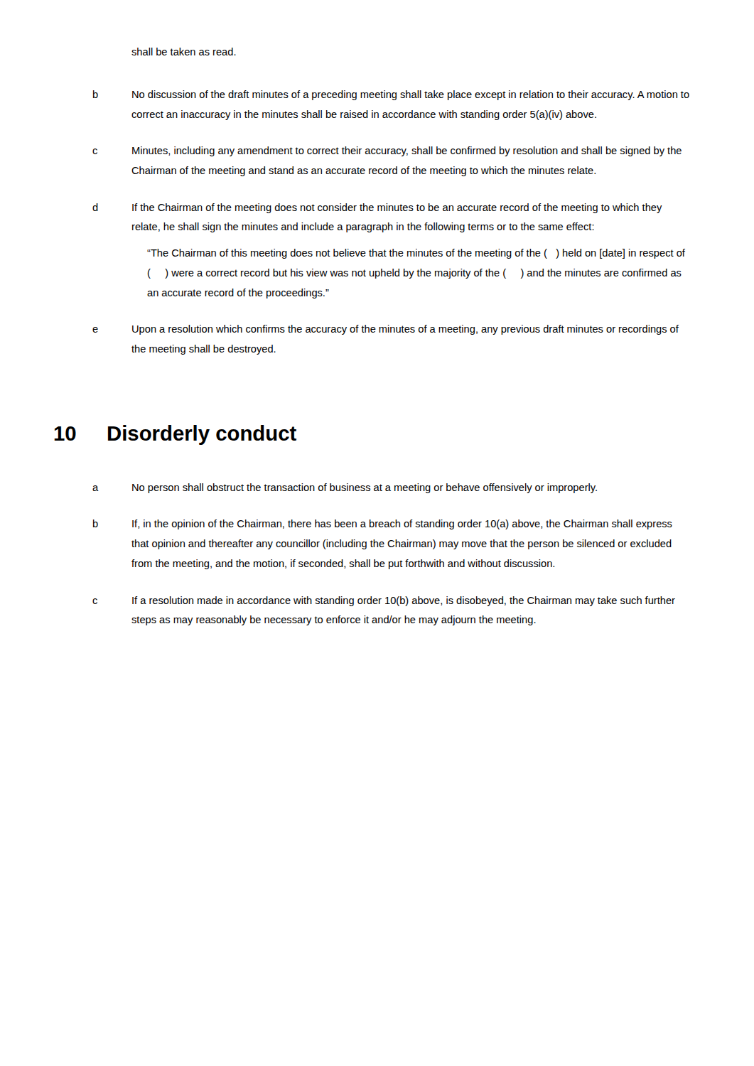shall be taken as read.
b
No discussion of the draft minutes of a preceding meeting shall take place except in relation to their accuracy. A motion to correct an inaccuracy in the minutes shall be raised in accordance with standing order 5(a)(iv) above.
c
Minutes, including any amendment to correct their accuracy, shall be confirmed by resolution and shall be signed by the Chairman of the meeting and stand as an accurate record of the meeting to which the minutes relate.
d
If the Chairman of the meeting does not consider the minutes to be an accurate record of the meeting to which they relate, he shall sign the minutes and include a paragraph in the following terms or to the same effect:
“The Chairman of this meeting does not believe that the minutes of the meeting of the ( ) held on [date] in respect of ( ) were a correct record but his view was not upheld by the majority of the ( ) and the minutes are confirmed as an accurate record of the proceedings.”
e
Upon a resolution which confirms the accuracy of the minutes of a meeting, any previous draft minutes or recordings of the meeting shall be destroyed.
10 Disorderly conduct
a
No person shall obstruct the transaction of business at a meeting or behave offensively or improperly.
b
If, in the opinion of the Chairman, there has been a breach of standing order 10(a) above, the Chairman shall express that opinion and thereafter any councillor (including the Chairman) may move that the person be silenced or excluded from the meeting, and the motion, if seconded, shall be put forthwith and without discussion.
c
If a resolution made in accordance with standing order 10(b) above, is disobeyed, the Chairman may take such further steps as may reasonably be necessary to enforce it and/or he may adjourn the meeting.